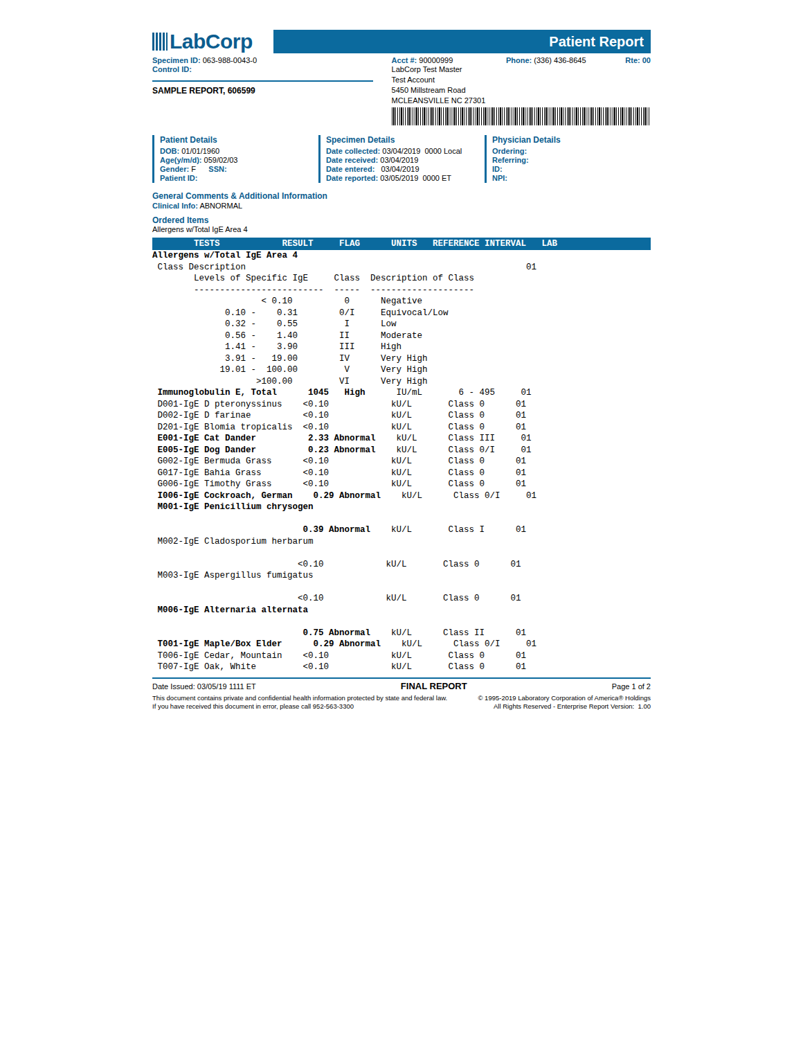LabCorp
Patient Report
Specimen ID: 063-988-0043-0
Control ID:
SAMPLE REPORT, 606599
Acct #: 90000999
Phone: (336) 436-8645
Rte: 00
LabCorp Test Master
Test Account
5450 Millstream Road
MCLEANSVILLE NC 27301
Patient Details
DOB: 01/01/1960
Age(y/m/d): 059/02/03
Gender: F SSN:
Patient ID:
Specimen Details
Date collected: 03/04/2019 0000 Local
Date received: 03/04/2019
Date entered: 03/04/2019
Date reported: 03/05/2019 0000 ET
Physician Details
Ordering:
Referring:
ID:
NPI:
General Comments & Additional Information
Clinical Info: ABNORMAL
Ordered Items
Allergens w/Total IgE Area 4
TESTS RESULT FLAG UNITS REFERENCE INTERVAL LAB Allergens w/Total IgE Area 4 Class Description 01 Levels of Specific IgE Class Description of Class ------------------------- ----- -------------------- < 0.10 0 Negative 0.10 - 0.31 0/I Equivocal/Low 0.32 - 0.55 I Low 0.56 - 1.40 II Moderate 1.41 - 3.90 III High 3.91 - 19.00 IV Very High 19.01 - 100.00 V Very High >100.00 VI Very High Immunoglobulin E, Total 1045 High IU/mL 6 - 495 01 D001-IgE D pteronyssinus <0.10 kU/L Class 0 01 D002-IgE D farinae <0.10 kU/L Class 0 01 D201-IgE Blomia tropicalis <0.10 kU/L Class 0 01 E001-IgE Cat Dander 2.33 Abnormal kU/L Class III 01 E005-IgE Dog Dander 0.23 Abnormal kU/L Class 0/I 01 G002-IgE Bermuda Grass <0.10 kU/L Class 0 01 G017-IgE Bahia Grass <0.10 kU/L Class 0 01 G006-IgE Timothy Grass <0.10 kU/L Class 0 01 I006-IgE Cockroach, German 0.29 Abnormal kU/L Class 0/I 01 M001-IgE Penicillium chrysogen 0.39 Abnormal kU/L Class I 01 M002-IgE Cladosporium herbarum <0.10 kU/L Class 0 01 M003-IgE Aspergillus fumigatus <0.10 kU/L Class 0 01 M006-IgE Alternaria alternata 0.75 Abnormal kU/L Class II 01 T001-IgE Maple/Box Elder 0.29 Abnormal kU/L Class 0/I 01 T006-IgE Cedar, Mountain <0.10 kU/L Class 0 01 T007-IgE Oak, White <0.10 kU/L Class 0 01
Date Issued: 03/05/19 1111 ET
FINAL REPORT
Page 1 of 2
This document contains private and confidential health information protected by state and federal law.
If you have received this document in error, please call 952-563-3300
© 1995-2019 Laboratory Corporation of America® Holdings
All Rights Reserved - Enterprise Report Version: 1.00